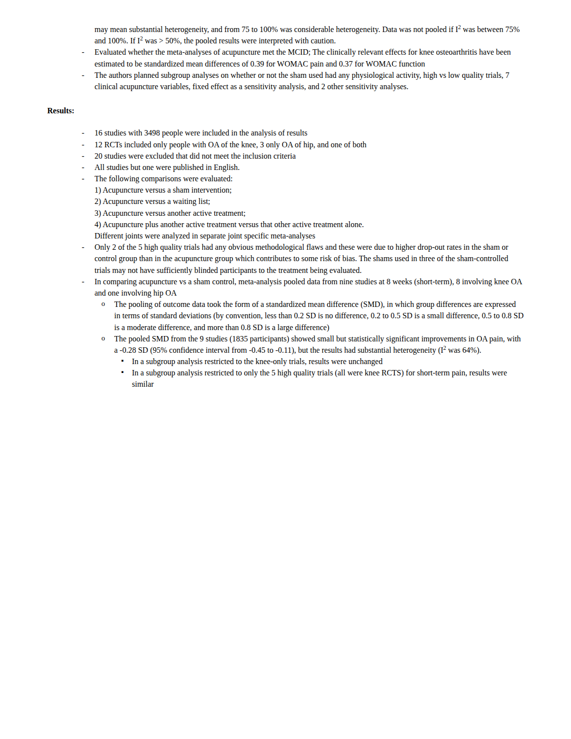may mean substantial heterogeneity, and from 75 to 100% was considerable heterogeneity. Data was not pooled if I2 was between 75% and 100%. If I2 was > 50%, the pooled results were interpreted with caution.
Evaluated whether the meta-analyses of acupuncture met the MCID; The clinically relevant effects for knee osteoarthritis have been estimated to be standardized mean differences of 0.39 for WOMAC pain and 0.37 for WOMAC function
The authors planned subgroup analyses on whether or not the sham used had any physiological activity, high vs low quality trials, 7 clinical acupuncture variables, fixed effect as a sensitivity analysis, and 2 other sensitivity analyses.
Results:
16 studies with 3498 people were included in the analysis of results
12 RCTs included only people with OA of the knee, 3 only OA of hip, and one of both
20 studies were excluded that did not meet the inclusion criteria
All studies but one were published in English.
The following comparisons were evaluated:
1) Acupuncture versus a sham intervention;
2) Acupuncture versus a waiting list;
3) Acupuncture versus another active treatment;
4) Acupuncture plus another active treatment versus that other active treatment alone.
Different joints were analyzed in separate joint specific meta-analyses
Only 2 of the 5 high quality trials had any obvious methodological flaws and these were due to higher drop-out rates in the sham or control group than in the acupuncture group which contributes to some risk of bias. The shams used in three of the sham-controlled trials may not have sufficiently blinded participants to the treatment being evaluated.
In comparing acupuncture vs a sham control, meta-analysis pooled data from nine studies at 8 weeks (short-term), 8 involving knee OA and one involving hip OA
The pooling of outcome data took the form of a standardized mean difference (SMD), in which group differences are expressed in terms of standard deviations (by convention, less than 0.2 SD is no difference, 0.2 to 0.5 SD is a small difference, 0.5 to 0.8 SD is a moderate difference, and more than 0.8 SD is a large difference)
The pooled SMD from the 9 studies (1835 participants) showed small but statistically significant improvements in OA pain, with a -0.28 SD (95% confidence interval from -0.45 to -0.11), but the results had substantial heterogeneity (I2 was 64%).
In a subgroup analysis restricted to the knee-only trials, results were unchanged
In a subgroup analysis restricted to only the 5 high quality trials (all were knee RCTS) for short-term pain, results were similar